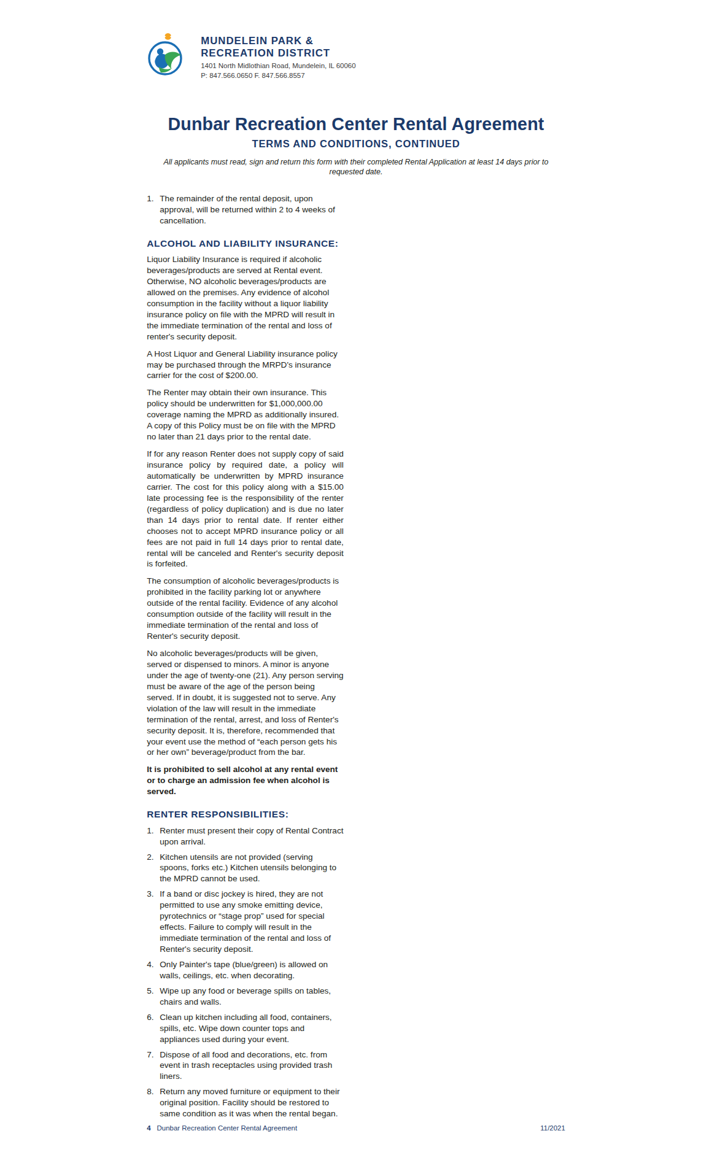Mundelein Park &
Recreation District
1401 North Midlothian Road, Mundelein, IL 60060
P: 847.566.0650 F. 847.566.8557
Dunbar Recreation Center Rental Agreement
Terms and Conditions, Continued
All applicants must read, sign and return this form with their completed Rental Application at least 14 days prior to requested date.
The remainder of the rental deposit, upon approval, will be returned within 2 to 4 weeks of cancellation.
Alcohol and Liability Insurance:
Liquor Liability Insurance is required if alcoholic beverages/products are served at Rental event. Otherwise, NO alcoholic beverages/products are allowed on the premises. Any evidence of alcohol consumption in the facility without a liquor liability insurance policy on file with the MPRD will result in the immediate termination of the rental and loss of renter's security deposit.
A Host Liquor and General Liability insurance policy may be purchased through the MRPD's insurance carrier for the cost of $200.00.
The Renter may obtain their own insurance. This policy should be underwritten for $1,000,000.00 coverage naming the MPRD as additionally insured. A copy of this Policy must be on file with the MPRD no later than 21 days prior to the rental date.
If for any reason Renter does not supply copy of said insurance policy by required date, a policy will automatically be underwritten by MPRD insurance carrier. The cost for this policy along with a $15.00 late processing fee is the responsibility of the renter (regardless of policy duplication) and is due no later than 14 days prior to rental date. If renter either chooses not to accept MPRD insurance policy or all fees are not paid in full 14 days prior to rental date, rental will be canceled and Renter's security deposit is forfeited.
The consumption of alcoholic beverages/products is prohibited in the facility parking lot or anywhere outside of the rental facility. Evidence of any alcohol consumption outside of the facility will result in the immediate termination of the rental and loss of Renter's security deposit.
No alcoholic beverages/products will be given, served or dispensed to minors. A minor is anyone under the age of twenty-one (21). Any person serving must be aware of the age of the person being served. If in doubt, it is suggested not to serve. Any violation of the law will result in the immediate termination of the rental, arrest, and loss of Renter's security deposit. It is, therefore, recommended that your event use the method of “each person gets his or her own” beverage/product from the bar.
It is prohibited to sell alcohol at any rental event or to charge an admission fee when alcohol is served.
Renter Responsibilities:
Renter must present their copy of Rental Contract upon arrival.
Kitchen utensils are not provided (serving spoons, forks etc.) Kitchen utensils belonging to the MPRD cannot be used.
If a band or disc jockey is hired, they are not permitted to use any smoke emitting device, pyrotechnics or “stage prop” used for special effects. Failure to comply will result in the immediate termination of the rental and loss of Renter's security deposit.
Only Painter's tape (blue/green) is allowed on walls, ceilings, etc. when decorating.
Wipe up any food or beverage spills on tables, chairs and walls.
Clean up kitchen including all food, containers, spills, etc. Wipe down counter tops and appliances used during your event.
Dispose of all food and decorations, etc. from event in trash receptacles using provided trash liners.
Return any moved furniture or equipment to their original position. Facility should be restored to same condition as it was when the rental began.
4 Dunbar Recreation Center Rental Agreement
11/2021